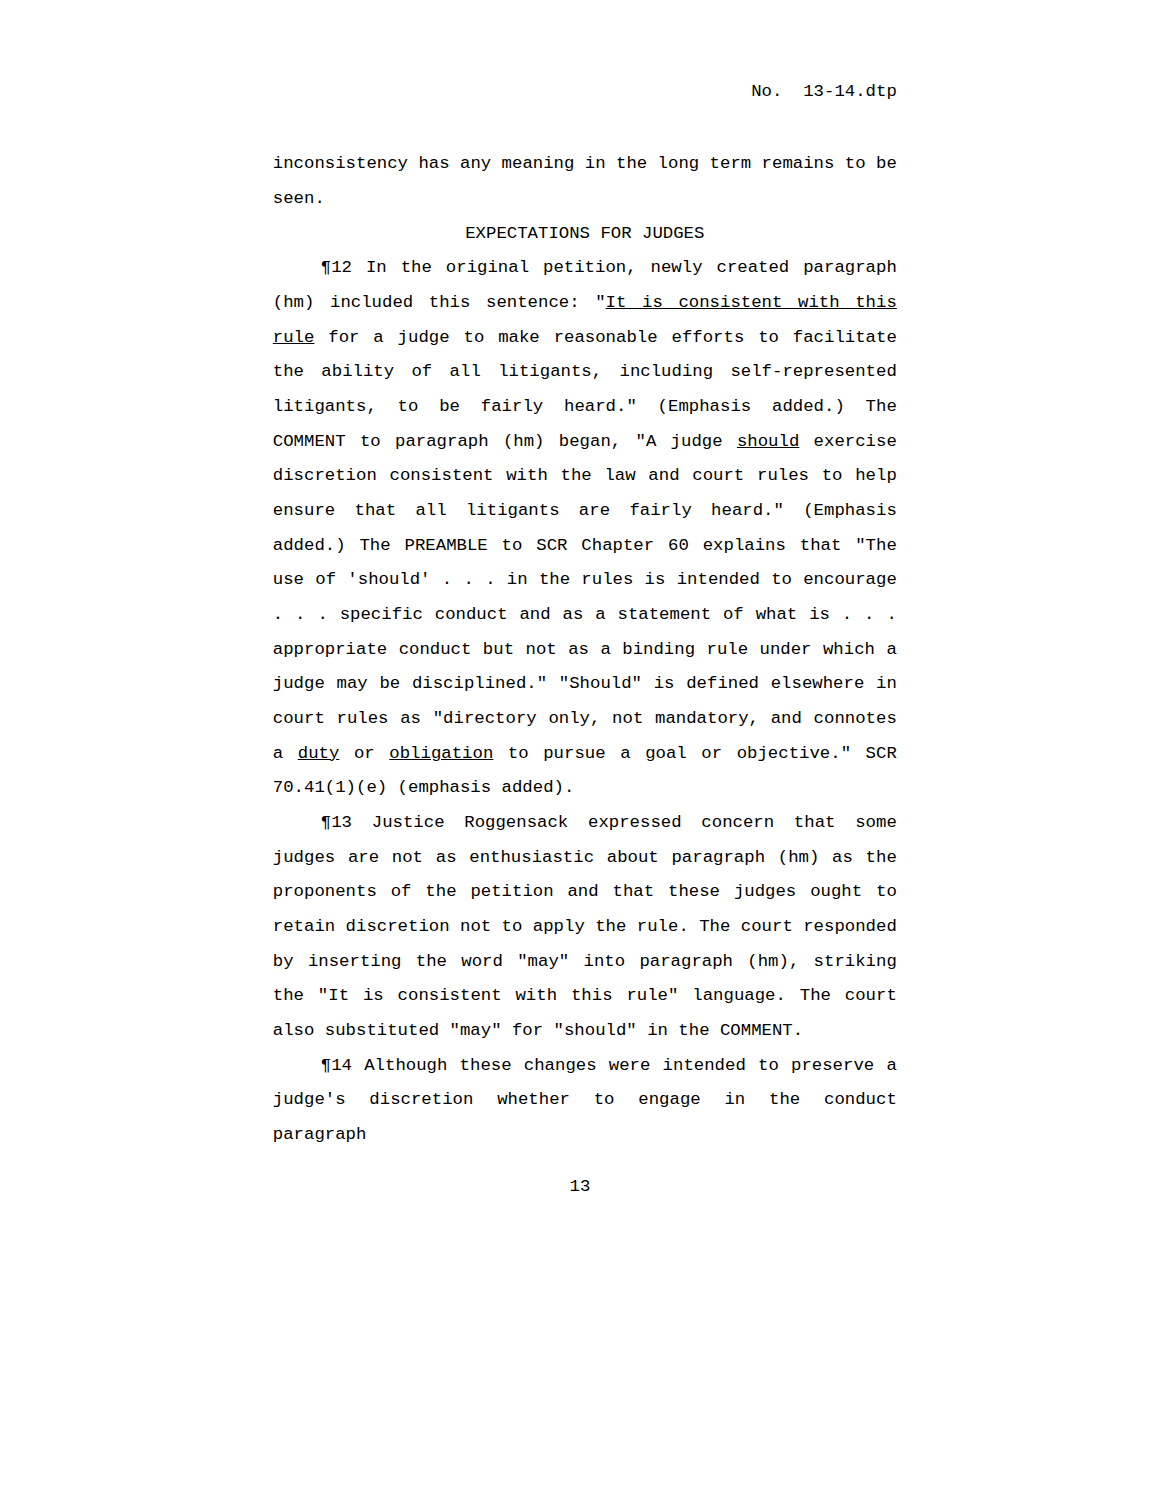No. 13-14.dtp
inconsistency has any meaning in the long term remains to be seen.
EXPECTATIONS FOR JUDGES
¶12 In the original petition, newly created paragraph (hm) included this sentence: "It is consistent with this rule for a judge to make reasonable efforts to facilitate the ability of all litigants, including self-represented litigants, to be fairly heard." (Emphasis added.) The COMMENT to paragraph (hm) began, "A judge should exercise discretion consistent with the law and court rules to help ensure that all litigants are fairly heard." (Emphasis added.) The PREAMBLE to SCR Chapter 60 explains that "The use of 'should' . . . in the rules is intended to encourage . . . specific conduct and as a statement of what is . . . appropriate conduct but not as a binding rule under which a judge may be disciplined." "Should" is defined elsewhere in court rules as "directory only, not mandatory, and connotes a duty or obligation to pursue a goal or objective." SCR 70.41(1)(e) (emphasis added).
¶13 Justice Roggensack expressed concern that some judges are not as enthusiastic about paragraph (hm) as the proponents of the petition and that these judges ought to retain discretion not to apply the rule. The court responded by inserting the word "may" into paragraph (hm), striking the "It is consistent with this rule" language. The court also substituted "may" for "should" in the COMMENT.
¶14 Although these changes were intended to preserve a judge's discretion whether to engage in the conduct paragraph
13